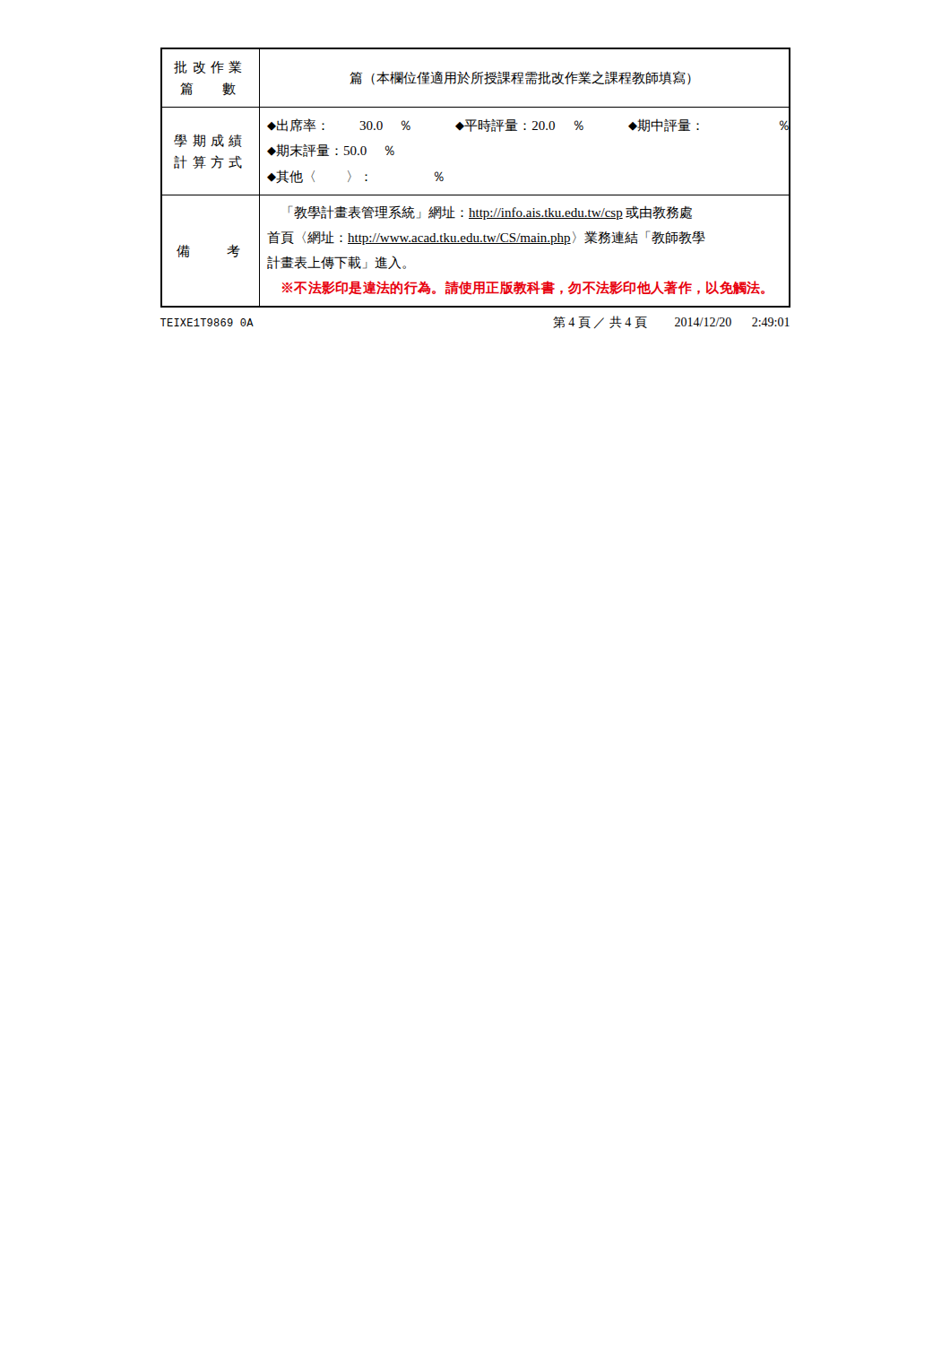| 批改作業 篇 數 | 篇（本欄位僅適用於所授課程需批改作業之課程教師填寫） |
| 學期成績 計算方式 | ◆ 出席率： 30.0 ％ ◆ 平時評量：20.0 ％ ◆ 期中評量： ％ ◆ 期末評量：50.0 ％ ◆ 其他〈 〉： ％ |
| 備 考 | 「教學計畫表管理系統」網址： http://info.ais.tku.edu.tw/csp 或由教務處 首頁〈網址： http://www.acad.tku.edu.tw/CS/main.php 〉業務連結「教師教學 計畫表上傳下載」進入。 ※不法影印是違法的行為。請使用正版教科書，勿不法影印他人著作，以免觸法。 |
TEIXE1T9869 0A
第 4 頁 ／ 共 4 頁 2014/12/20 2:49:01